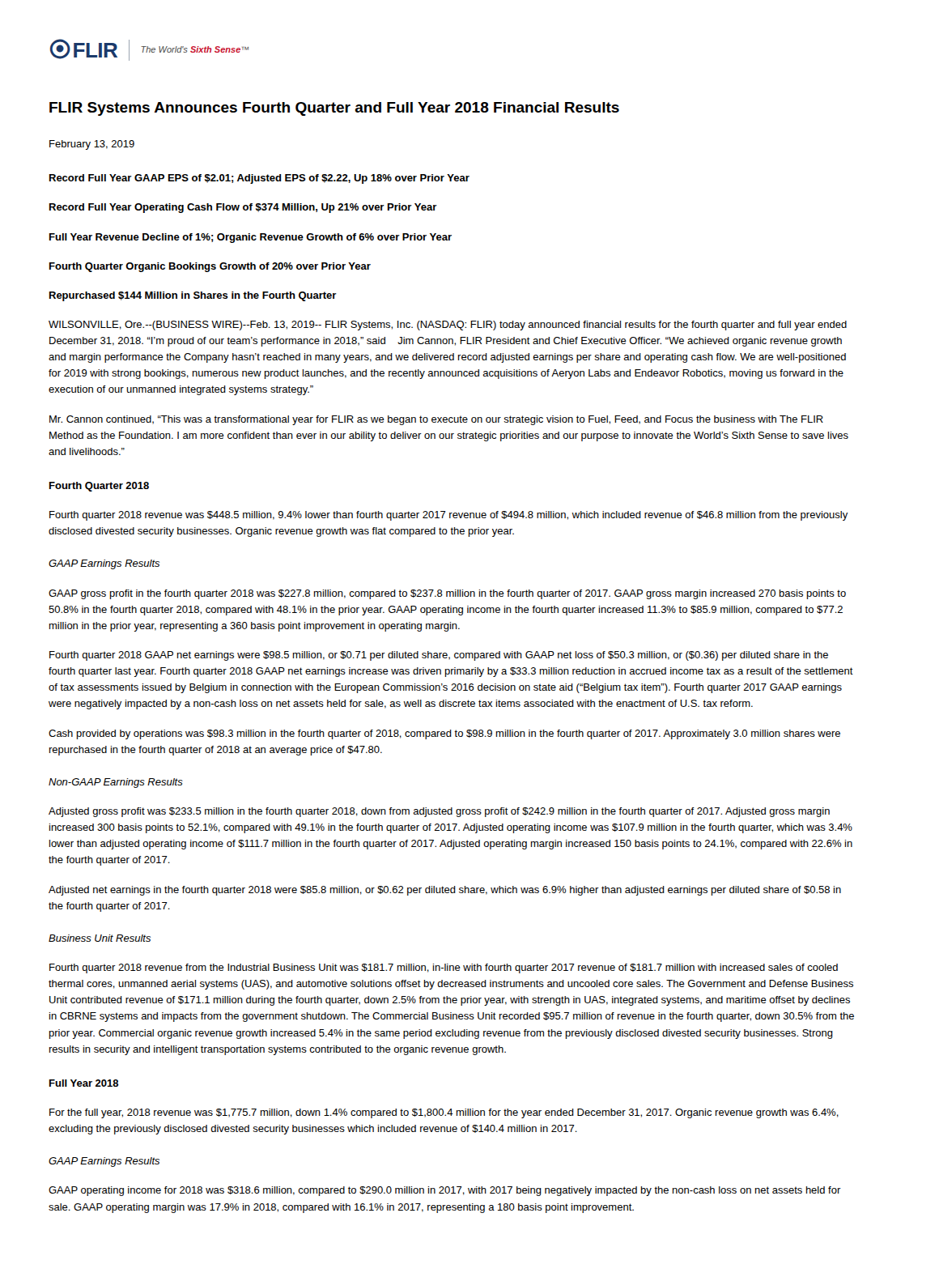⦿FLIR The World's Sixth Sense™
FLIR Systems Announces Fourth Quarter and Full Year 2018 Financial Results
February 13, 2019
Record Full Year GAAP EPS of $2.01; Adjusted EPS of $2.22, Up 18% over Prior Year
Record Full Year Operating Cash Flow of $374 Million, Up 21% over Prior Year
Full Year Revenue Decline of 1%; Organic Revenue Growth of 6% over Prior Year
Fourth Quarter Organic Bookings Growth of 20% over Prior Year
Repurchased $144 Million in Shares in the Fourth Quarter
WILSONVILLE, Ore.--(BUSINESS WIRE)--Feb. 13, 2019-- FLIR Systems, Inc. (NASDAQ: FLIR) today announced financial results for the fourth quarter and full year ended December 31, 2018. “I’m proud of our team’s performance in 2018,” said Jim Cannon, FLIR President and Chief Executive Officer. “We achieved organic revenue growth and margin performance the Company hasn’t reached in many years, and we delivered record adjusted earnings per share and operating cash flow. We are well-positioned for 2019 with strong bookings, numerous new product launches, and the recently announced acquisitions of Aeryon Labs and Endeavor Robotics, moving us forward in the execution of our unmanned integrated systems strategy.”
Mr. Cannon continued, “This was a transformational year for FLIR as we began to execute on our strategic vision to Fuel, Feed, and Focus the business with The FLIR Method as the Foundation. I am more confident than ever in our ability to deliver on our strategic priorities and our purpose to innovate the World’s Sixth Sense to save lives and livelihoods.”
Fourth Quarter 2018
Fourth quarter 2018 revenue was $448.5 million, 9.4% lower than fourth quarter 2017 revenue of $494.8 million, which included revenue of $46.8 million from the previously disclosed divested security businesses. Organic revenue growth was flat compared to the prior year.
GAAP Earnings Results
GAAP gross profit in the fourth quarter 2018 was $227.8 million, compared to $237.8 million in the fourth quarter of 2017. GAAP gross margin increased 270 basis points to 50.8% in the fourth quarter 2018, compared with 48.1% in the prior year. GAAP operating income in the fourth quarter increased 11.3% to $85.9 million, compared to $77.2 million in the prior year, representing a 360 basis point improvement in operating margin.
Fourth quarter 2018 GAAP net earnings were $98.5 million, or $0.71 per diluted share, compared with GAAP net loss of $50.3 million, or ($0.36) per diluted share in the fourth quarter last year. Fourth quarter 2018 GAAP net earnings increase was driven primarily by a $33.3 million reduction in accrued income tax as a result of the settlement of tax assessments issued by Belgium in connection with the European Commission’s 2016 decision on state aid (“Belgium tax item”). Fourth quarter 2017 GAAP earnings were negatively impacted by a non-cash loss on net assets held for sale, as well as discrete tax items associated with the enactment of U.S. tax reform.
Cash provided by operations was $98.3 million in the fourth quarter of 2018, compared to $98.9 million in the fourth quarter of 2017. Approximately 3.0 million shares were repurchased in the fourth quarter of 2018 at an average price of $47.80.
Non-GAAP Earnings Results
Adjusted gross profit was $233.5 million in the fourth quarter 2018, down from adjusted gross profit of $242.9 million in the fourth quarter of 2017. Adjusted gross margin increased 300 basis points to 52.1%, compared with 49.1% in the fourth quarter of 2017. Adjusted operating income was $107.9 million in the fourth quarter, which was 3.4% lower than adjusted operating income of $111.7 million in the fourth quarter of 2017. Adjusted operating margin increased 150 basis points to 24.1%, compared with 22.6% in the fourth quarter of 2017.
Adjusted net earnings in the fourth quarter 2018 were $85.8 million, or $0.62 per diluted share, which was 6.9% higher than adjusted earnings per diluted share of $0.58 in the fourth quarter of 2017.
Business Unit Results
Fourth quarter 2018 revenue from the Industrial Business Unit was $181.7 million, in-line with fourth quarter 2017 revenue of $181.7 million with increased sales of cooled thermal cores, unmanned aerial systems (UAS), and automotive solutions offset by decreased instruments and uncooled core sales. The Government and Defense Business Unit contributed revenue of $171.1 million during the fourth quarter, down 2.5% from the prior year, with strength in UAS, integrated systems, and maritime offset by declines in CBRNE systems and impacts from the government shutdown. The Commercial Business Unit recorded $95.7 million of revenue in the fourth quarter, down 30.5% from the prior year. Commercial organic revenue growth increased 5.4% in the same period excluding revenue from the previously disclosed divested security businesses. Strong results in security and intelligent transportation systems contributed to the organic revenue growth.
Full Year 2018
For the full year, 2018 revenue was $1,775.7 million, down 1.4% compared to $1,800.4 million for the year ended December 31, 2017. Organic revenue growth was 6.4%, excluding the previously disclosed divested security businesses which included revenue of $140.4 million in 2017.
GAAP Earnings Results
GAAP operating income for 2018 was $318.6 million, compared to $290.0 million in 2017, with 2017 being negatively impacted by the non-cash loss on net assets held for sale. GAAP operating margin was 17.9% in 2018, compared with 16.1% in 2017, representing a 180 basis point improvement.